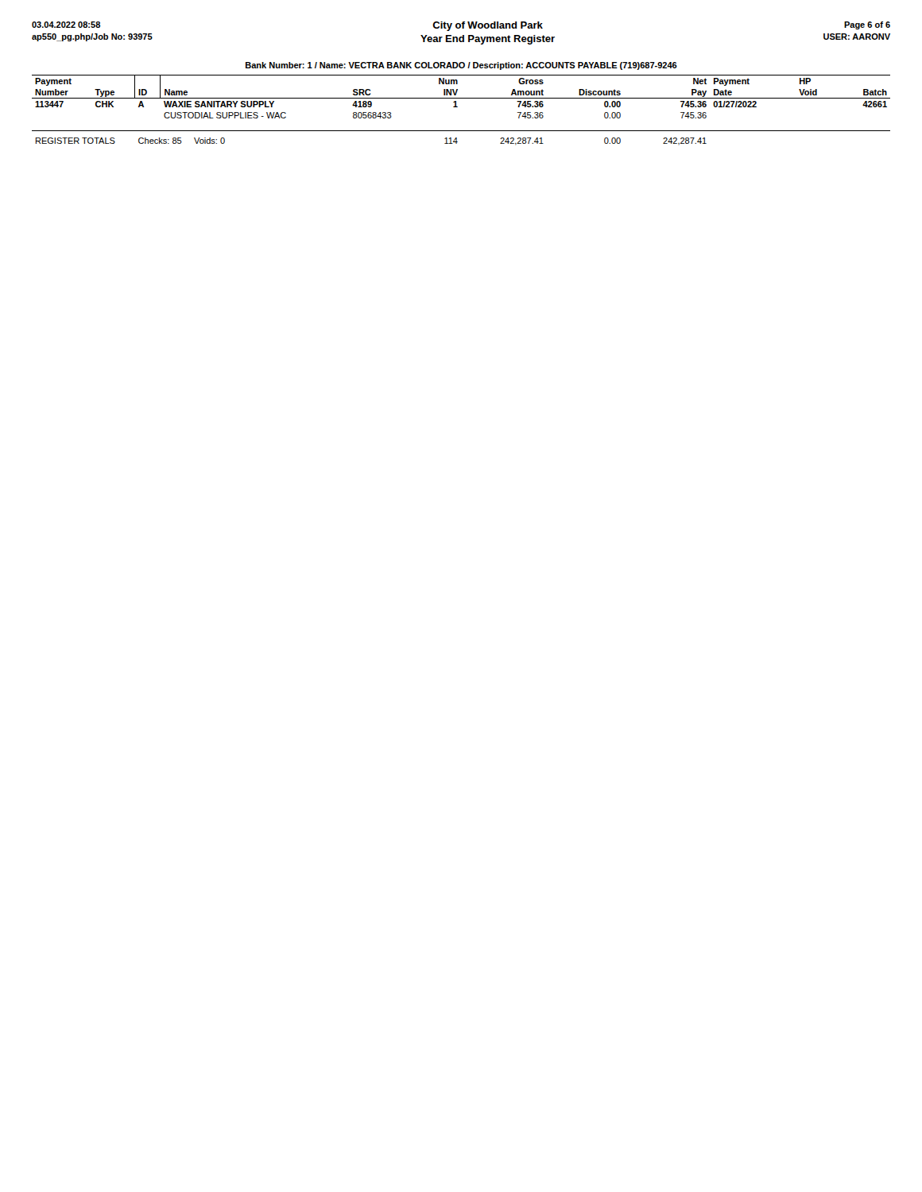03.04.2022 08:58
ap550_pg.php/Job No: 93975
City of Woodland Park
Year End Payment Register
Page 6 of 6
USER: AARONV
Bank Number: 1 / Name: VECTRA BANK COLORADO / Description: ACCOUNTS PAYABLE (719)687-9246
| Payment | | | | | Num | Gross | | Net | Payment | HP | |
| --- | --- | --- | --- | --- | --- | --- | --- | --- | --- | --- | --- |
| Number | Type | ID | Name | SRC | INV | Amount | Discounts | Pay | Date | Void | Batch |
| 113447 | CHK | A | WAXIE SANITARY SUPPLY | 4189 | 1 | 745.36 | 0.00 | 745.36 | 01/27/2022 | | 42661 |
| | | | CUSTODIAL SUPPLIES - WAC | 80568433 | | 745.36 | 0.00 | 745.36 | | | |
| REGISTER TOTALS | Checks: 85 Voids: 0 | 114 | 242,287.41 | 0.00 | 242,287.41 | | | |